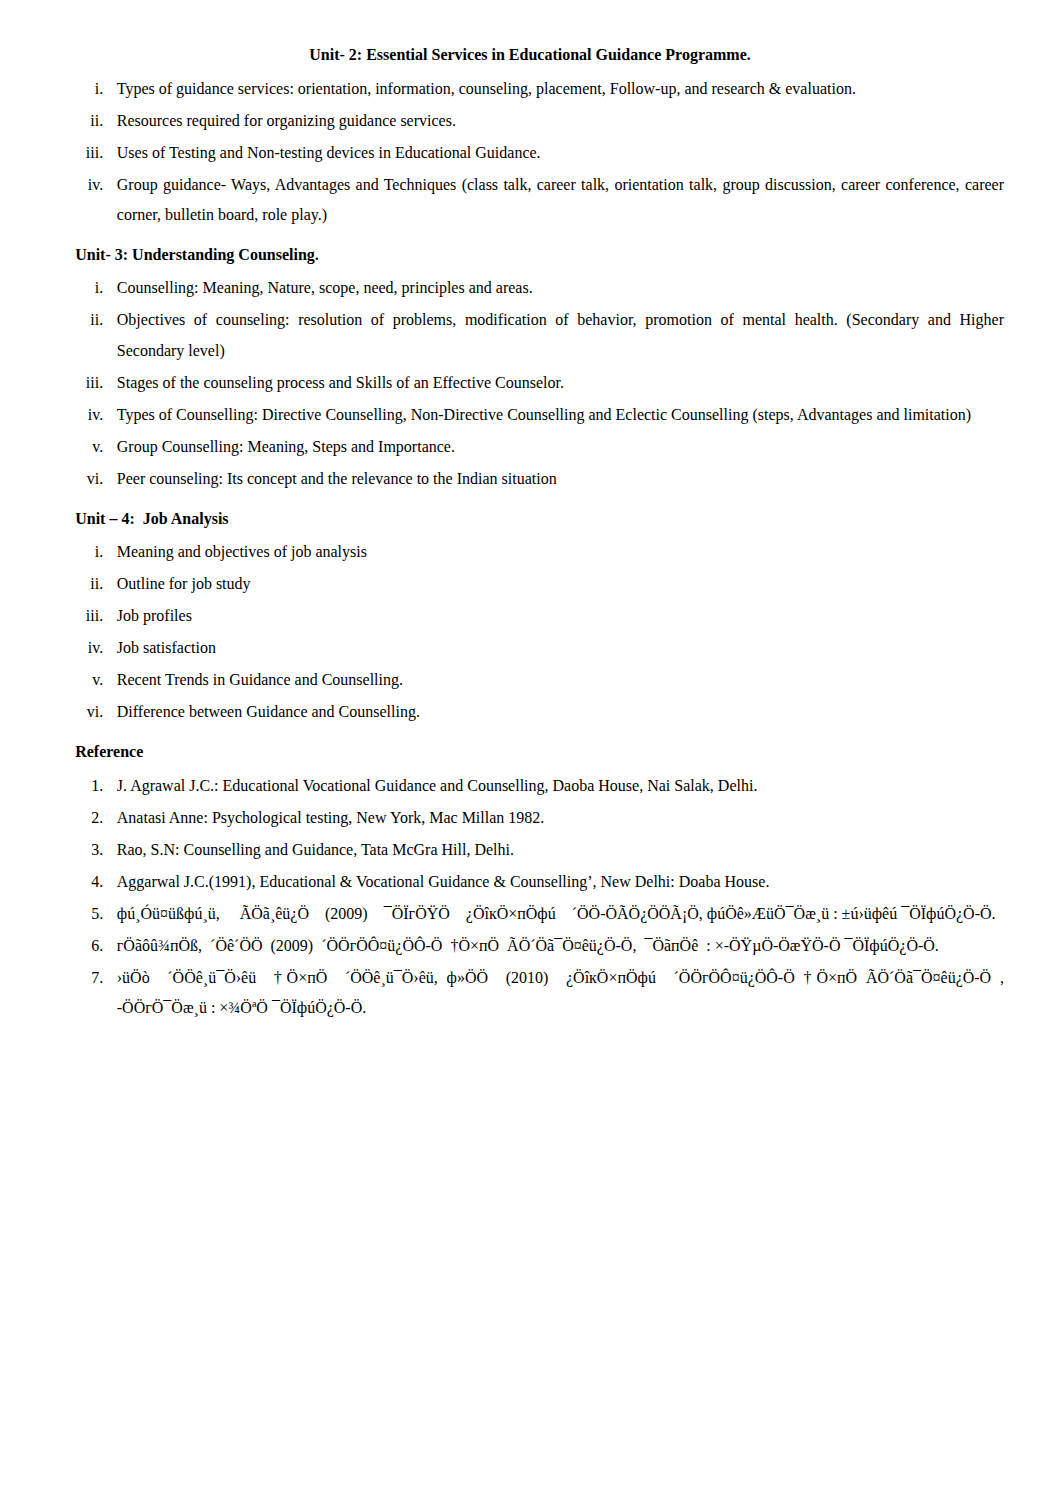Unit- 2: Essential Services in Educational Guidance Programme.
Types of guidance services: orientation, information, counseling, placement, Follow-up, and research & evaluation.
Resources required for organizing guidance services.
Uses of Testing and Non-testing devices in Educational Guidance.
Group guidance- Ways, Advantages and Techniques (class talk, career talk, orientation talk, group discussion, career conference, career corner, bulletin board, role play.)
Unit- 3: Understanding Counseling.
Counselling: Meaning, Nature, scope, need, principles and areas.
Objectives of counseling: resolution of problems, modification of behavior, promotion of mental health. (Secondary and Higher Secondary level)
Stages of the counseling process and Skills of an Effective Counselor.
Types of Counselling: Directive Counselling, Non-Directive Counselling and Eclectic Counselling (steps, Advantages and limitation)
Group Counselling: Meaning, Steps and Importance.
Peer counseling: Its concept and the relevance to the Indian situation
Unit – 4: Job Analysis
Meaning and objectives of job analysis
Outline for job study
Job profiles
Job satisfaction
Recent Trends in Guidance and Counselling.
Difference between Guidance and Counselling.
Reference
J. Agrawal J.C.: Educational Vocational Guidance and Counselling, Daoba House, Nai Salak, Delhi.
Anatasi Anne: Psychological testing, New York, Mac Millan 1982.
Rao, S.N: Counselling and Guidance, Tata McGra Hill, Delhi.
Aggarwal J.C.(1991), Educational & Vocational Guidance & Counselling’, New Delhi: Doaba House.
фú¸Óü¤üßфú¸ü, ÃÖã¸êü¿Ö (2009) ¯ÖÏгÖŸÖ ¿ÖîкÖ×пÖфú ´ÖÖ-ÖÃÖ¿ÖÖÃ¡Ö, фúÖê»ÆüÖ¯Öæ¸ü : ±ú›üфêú ¯ÖÏфúÖ¿Ö-Ö.
гÖãôû¾пÖß, ´Öê´ÖÖ (2009) ´ÖÖгÖÔ¤ü¿ÖÔ-Ö †Ö×пÖ ÃÖ´Öã¯Ö¤êü¿Ö-Ö, ¯ÖãпÖê : ×-ÖŸµÖ-ÖæŸÖ-Ö ¯ÖÏфúÖ¿Ö-Ö.
›üÖò ´ÖÖê¸ü¯Ö›êü †Ö×пÖ ´ÖÖê¸ü¯Ö›êü, ф»ÖÖ (2010) ¿ÖîкÖ×пÖфú ´ÖÖгÖÔ¤ü¿ÖÔ-Ö †Ö×пÖ ÃÖ´Öã¯Ö¤êü¿Ö-Ö , -ÖÖгÖ¯Öæ¸ü : ×¾ÖªÖ ¯ÖÏфúÖ¿Ö-Ö.